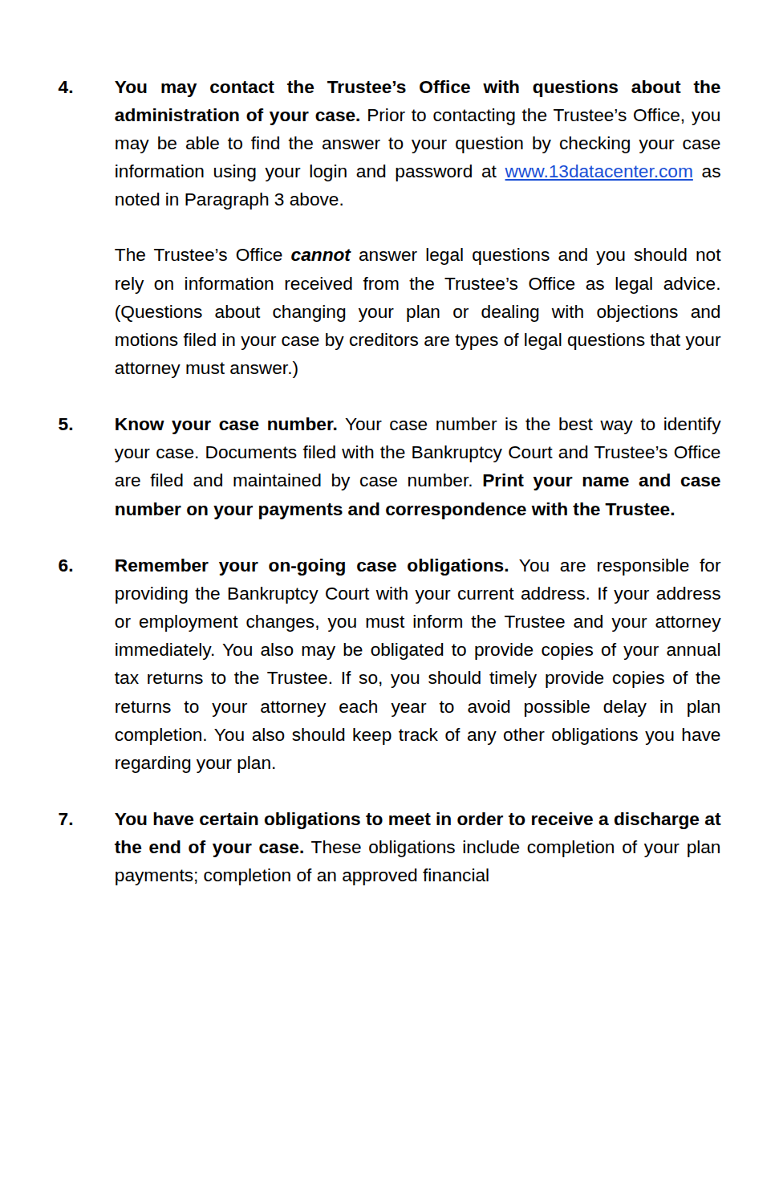4.
You may contact the Trustee’s Office with questions about the administration of your case. Prior to contacting the Trustee’s Office, you may be able to find the answer to your question by checking your case information using your login and password at www.13datacenter.com as noted in Paragraph 3 above.
The Trustee’s Office cannot answer legal questions and you should not rely on information received from the Trustee’s Office as legal advice. (Questions about changing your plan or dealing with objections and motions filed in your case by creditors are types of legal questions that your attorney must answer.)
5.
Know your case number. Your case number is the best way to identify your case. Documents filed with the Bankruptcy Court and Trustee’s Office are filed and maintained by case number. Print your name and case number on your payments and correspondence with the Trustee.
6.
Remember your on-going case obligations. You are responsible for providing the Bankruptcy Court with your current address. If your address or employment changes, you must inform the Trustee and your attorney immediately. You also may be obligated to provide copies of your annual tax returns to the Trustee. If so, you should timely provide copies of the returns to your attorney each year to avoid possible delay in plan completion. You also should keep track of any other obligations you have regarding your plan.
7.
You have certain obligations to meet in order to receive a discharge at the end of your case. These obligations include completion of your plan payments; completion of an approved financial